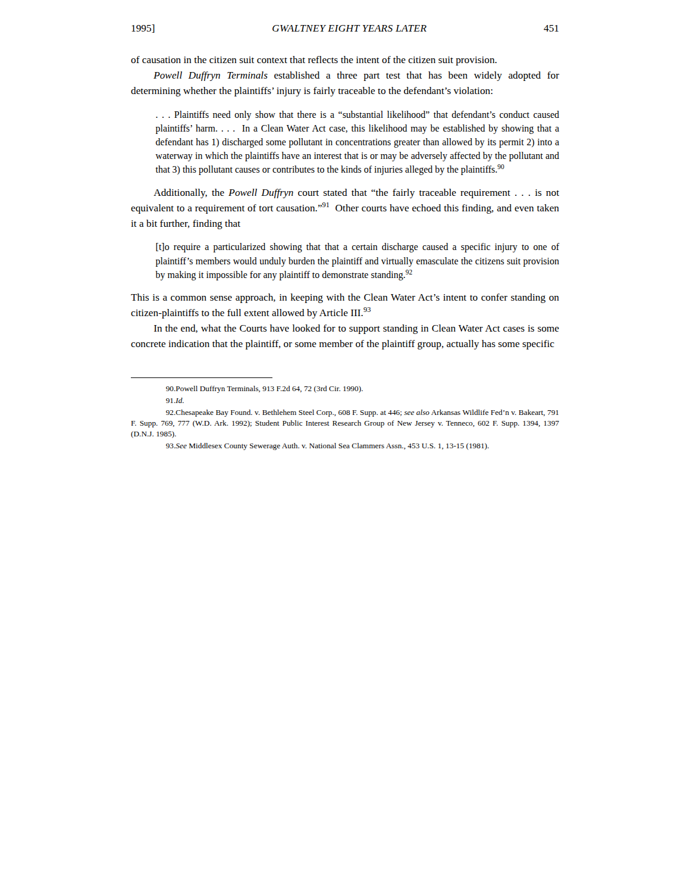1995] GWALTNEY EIGHT YEARS LATER 451
of causation in the citizen suit context that reflects the intent of the citizen suit provision.
Powell Duffryn Terminals established a three part test that has been widely adopted for determining whether the plaintiffs’ injury is fairly traceable to the defendant’s violation:
. . . Plaintiffs need only show that there is a “substantial likelihood” that defendant’s conduct caused plaintiffs’ harm. . . . In a Clean Water Act case, this likelihood may be established by showing that a defendant has 1) discharged some pollutant in concentrations greater than allowed by its permit 2) into a waterway in which the plaintiffs have an interest that is or may be adversely affected by the pollutant and that 3) this pollutant causes or contributes to the kinds of injuries alleged by the plaintiffs.90
Additionally, the Powell Duffryn court stated that “the fairly traceable requirement . . . is not equivalent to a requirement of tort causation.”91 Other courts have echoed this finding, and even taken it a bit further, finding that
[t]o require a particularized showing that that a certain discharge caused a specific injury to one of plaintiff’s members would unduly burden the plaintiff and virtually emasculate the citizens suit provision by making it impossible for any plaintiff to demonstrate standing.92
This is a common sense approach, in keeping with the Clean Water Act’s intent to confer standing on citizen-plaintiffs to the full extent allowed by Article III.93
In the end, what the Courts have looked for to support standing in Clean Water Act cases is some concrete indication that the plaintiff, or some member of the plaintiff group, actually has some specific
90. Powell Duffryn Terminals, 913 F.2d 64, 72 (3rd Cir. 1990).
91. Id.
92. Chesapeake Bay Found. v. Bethlehem Steel Corp., 608 F. Supp. at 446; see also Arkansas Wildlife Fed’n v. Bakeart, 791 F. Supp. 769, 777 (W.D. Ark. 1992); Student Public Interest Research Group of New Jersey v. Tenneco, 602 F. Supp. 1394, 1397 (D.N.J. 1985).
93. See Middlesex County Sewerage Auth. v. National Sea Clammers Assn., 453 U.S. 1, 13-15 (1981).